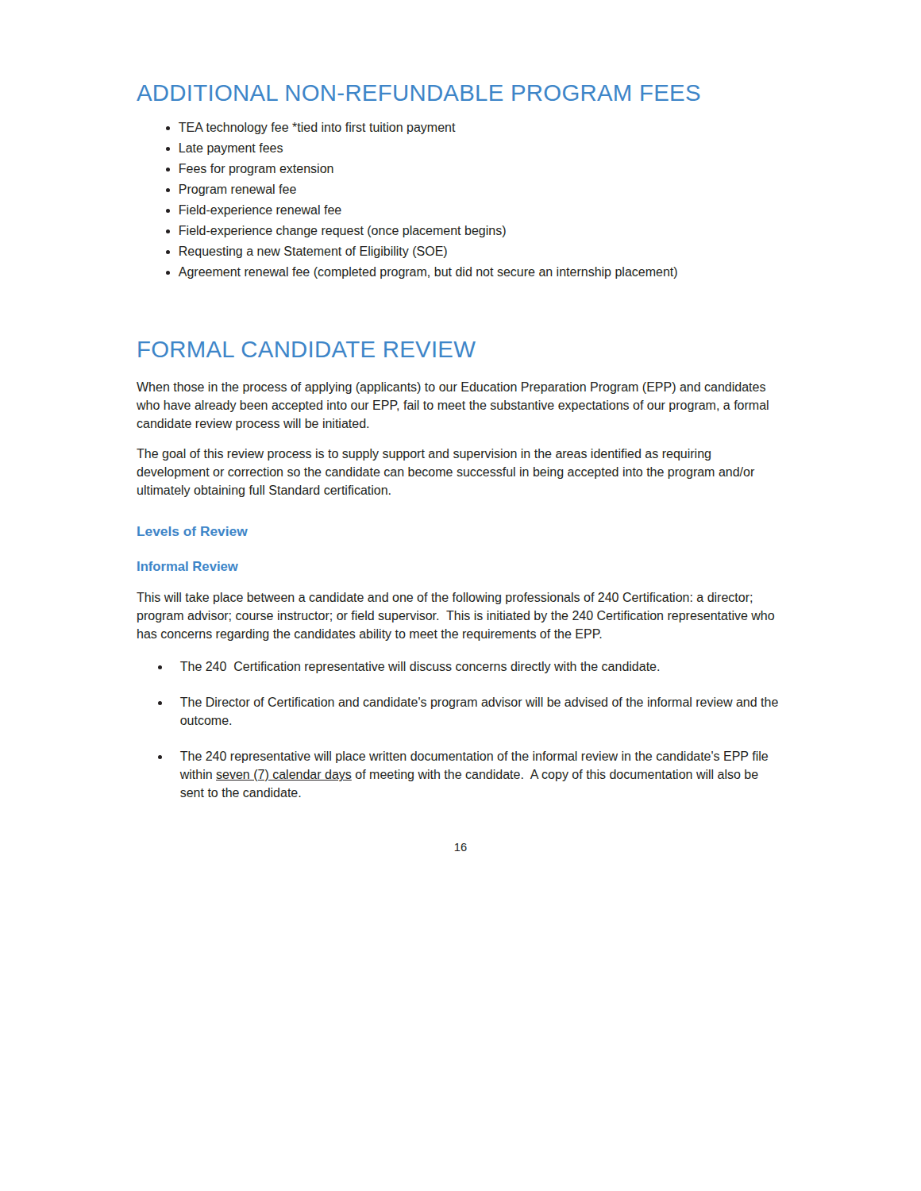ADDITIONAL NON-REFUNDABLE PROGRAM FEES
TEA technology fee *tied into first tuition payment
Late payment fees
Fees for program extension
Program renewal fee
Field-experience renewal fee
Field-experience change request (once placement begins)
Requesting a new Statement of Eligibility (SOE)
Agreement renewal fee (completed program, but did not secure an internship placement)
FORMAL CANDIDATE REVIEW
When those in the process of applying (applicants) to our Education Preparation Program (EPP) and candidates who have already been accepted into our EPP, fail to meet the substantive expectations of our program, a formal candidate review process will be initiated.
The goal of this review process is to supply support and supervision in the areas identified as requiring development or correction so the candidate can become successful in being accepted into the program and/or ultimately obtaining full Standard certification.
Levels of Review
Informal Review
This will take place between a candidate and one of the following professionals of 240 Certification: a director; program advisor; course instructor; or field supervisor. This is initiated by the 240 Certification representative who has concerns regarding the candidates ability to meet the requirements of the EPP.
The 240 Certification representative will discuss concerns directly with the candidate.
The Director of Certification and candidate's program advisor will be advised of the informal review and the outcome.
The 240 representative will place written documentation of the informal review in the candidate's EPP file within seven (7) calendar days of meeting with the candidate. A copy of this documentation will also be sent to the candidate.
16